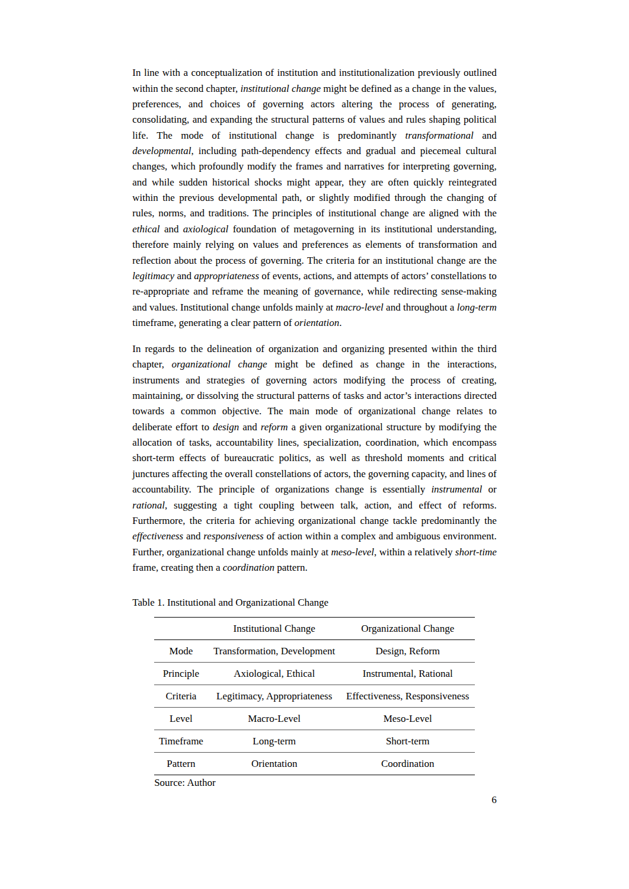In line with a conceptualization of institution and institutionalization previously outlined within the second chapter, institutional change might be defined as a change in the values, preferences, and choices of governing actors altering the process of generating, consolidating, and expanding the structural patterns of values and rules shaping political life. The mode of institutional change is predominantly transformational and developmental, including path-dependency effects and gradual and piecemeal cultural changes, which profoundly modify the frames and narratives for interpreting governing, and while sudden historical shocks might appear, they are often quickly reintegrated within the previous developmental path, or slightly modified through the changing of rules, norms, and traditions. The principles of institutional change are aligned with the ethical and axiological foundation of metagoverning in its institutional understanding, therefore mainly relying on values and preferences as elements of transformation and reflection about the process of governing. The criteria for an institutional change are the legitimacy and appropriateness of events, actions, and attempts of actors’ constellations to re-appropriate and reframe the meaning of governance, while redirecting sense-making and values. Institutional change unfolds mainly at macro-level and throughout a long-term timeframe, generating a clear pattern of orientation.
In regards to the delineation of organization and organizing presented within the third chapter, organizational change might be defined as change in the interactions, instruments and strategies of governing actors modifying the process of creating, maintaining, or dissolving the structural patterns of tasks and actor’s interactions directed towards a common objective. The main mode of organizational change relates to deliberate effort to design and reform a given organizational structure by modifying the allocation of tasks, accountability lines, specialization, coordination, which encompass short-term effects of bureaucratic politics, as well as threshold moments and critical junctures affecting the overall constellations of actors, the governing capacity, and lines of accountability. The principle of organizations change is essentially instrumental or rational, suggesting a tight coupling between talk, action, and effect of reforms. Furthermore, the criteria for achieving organizational change tackle predominantly the effectiveness and responsiveness of action within a complex and ambiguous environment. Further, organizational change unfolds mainly at meso-level, within a relatively short-time frame, creating then a coordination pattern.
Table 1. Institutional and Organizational Change
Table 1. Institutional and Organizational Change
| | Institutional Change | Organizational Change |
| --- | --- | --- |
| Mode | Transformation, Development | Design, Reform |
| Principle | Axiological, Ethical | Instrumental, Rational |
| Criteria | Legitimacy, Appropriateness | Effectiveness, Responsiveness |
| Level | Macro-Level | Meso-Level |
| Timeframe | Long-term | Short-term |
| Pattern | Orientation | Coordination |
Source: Author
6